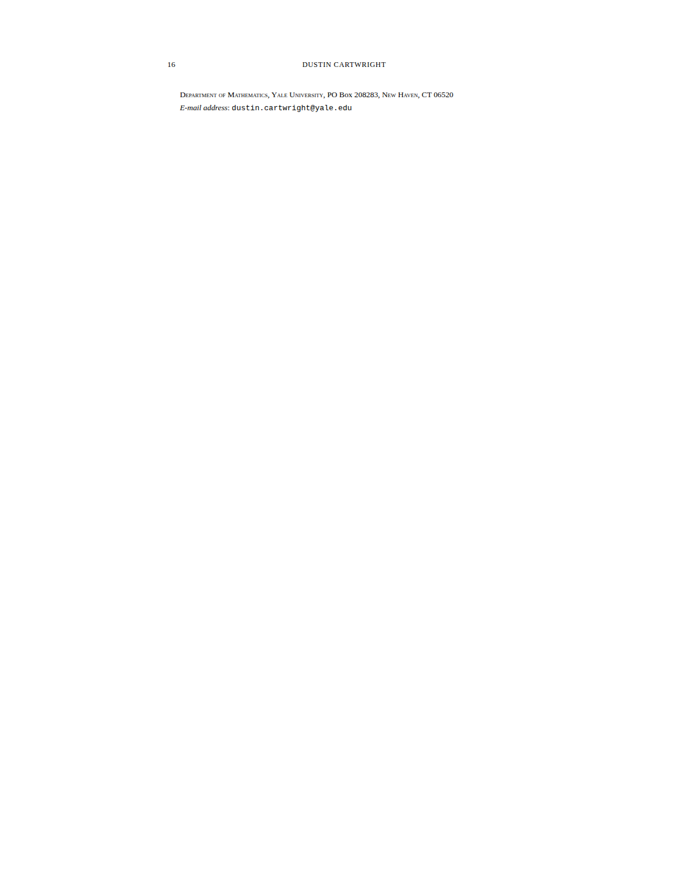16 Dustin Cartwright
Department of Mathematics, Yale University, PO Box 208283, New Haven, CT 06520
E-mail address: dustin.cartwright@yale.edu